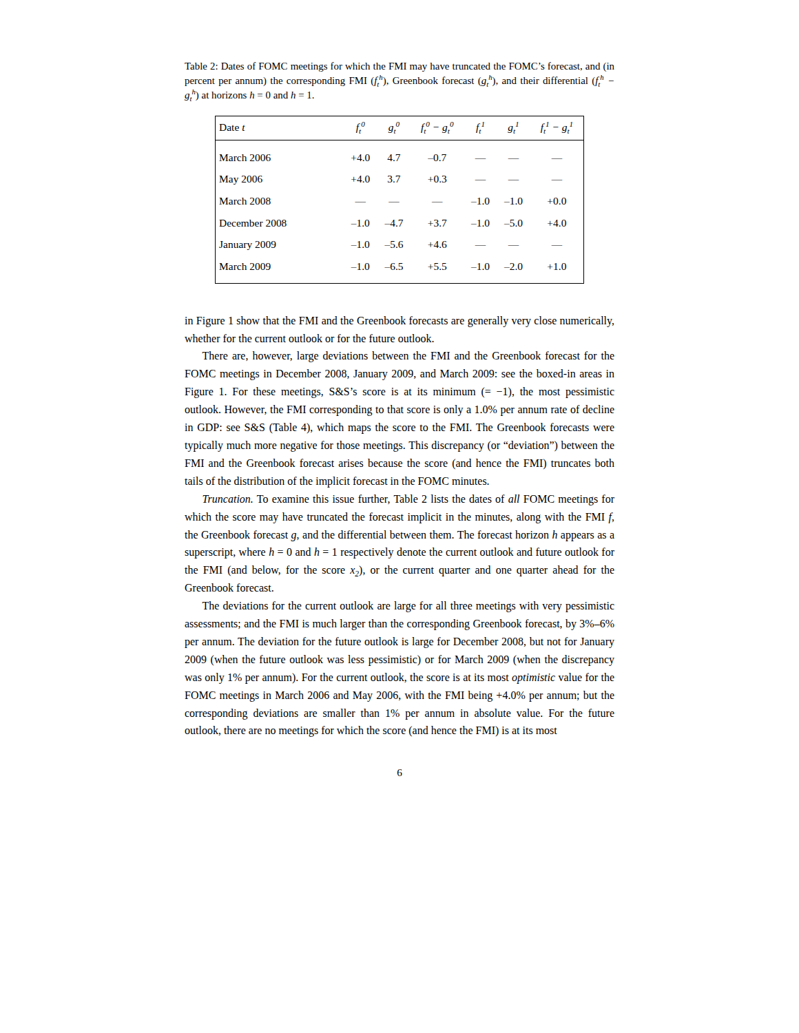Table 2: Dates of FOMC meetings for which the FMI may have truncated the FOMC’s forecast, and (in percent per annum) the corresponding FMI (fth), Greenbook forecast (gth), and their differential (fth − gth) at horizons h = 0 and h = 1.
| Date t | f t 0 | g t 0 | f t 0 − g t 0 | f t 1 | g t 1 | f t 1 − g t 1 |
| --- | --- | --- | --- | --- | --- | --- |
| March 2006 | +4.0 | 4.7 | –0.7 | — | — | — |
| May 2006 | +4.0 | 3.7 | +0.3 | — | — | — |
| March 2008 | — | — | — | –1.0 | –1.0 | +0.0 |
| December 2008 | –1.0 | –4.7 | +3.7 | –1.0 | –5.0 | +4.0 |
| January 2009 | –1.0 | –5.6 | +4.6 | — | — | — |
| March 2009 | –1.0 | –6.5 | +5.5 | –1.0 | –2.0 | +1.0 |
in Figure 1 show that the FMI and the Greenbook forecasts are generally very close numerically, whether for the current outlook or for the future outlook.
There are, however, large deviations between the FMI and the Greenbook forecast for the FOMC meetings in December 2008, January 2009, and March 2009: see the boxed-in areas in Figure 1. For these meetings, S&S’s score is at its minimum (= −1), the most pessimistic outlook. However, the FMI corresponding to that score is only a 1.0% per annum rate of decline in GDP: see S&S (Table 4), which maps the score to the FMI. The Greenbook forecasts were typically much more negative for those meetings. This discrepancy (or “deviation”) between the FMI and the Greenbook forecast arises because the score (and hence the FMI) truncates both tails of the distribution of the implicit forecast in the FOMC minutes.
Truncation. To examine this issue further, Table 2 lists the dates of all FOMC meetings for which the score may have truncated the forecast implicit in the minutes, along with the FMI f, the Greenbook forecast g, and the differential between them. The forecast horizon h appears as a superscript, where h = 0 and h = 1 respectively denote the current outlook and future outlook for the FMI (and below, for the score x2), or the current quarter and one quarter ahead for the Greenbook forecast.
The deviations for the current outlook are large for all three meetings with very pessimistic assessments; and the FMI is much larger than the corresponding Greenbook forecast, by 3%–6% per annum. The deviation for the future outlook is large for December 2008, but not for January 2009 (when the future outlook was less pessimistic) or for March 2009 (when the discrepancy was only 1% per annum). For the current outlook, the score is at its most optimistic value for the FOMC meetings in March 2006 and May 2006, with the FMI being +4.0% per annum; but the corresponding deviations are smaller than 1% per annum in absolute value. For the future outlook, there are no meetings for which the score (and hence the FMI) is at its most
6